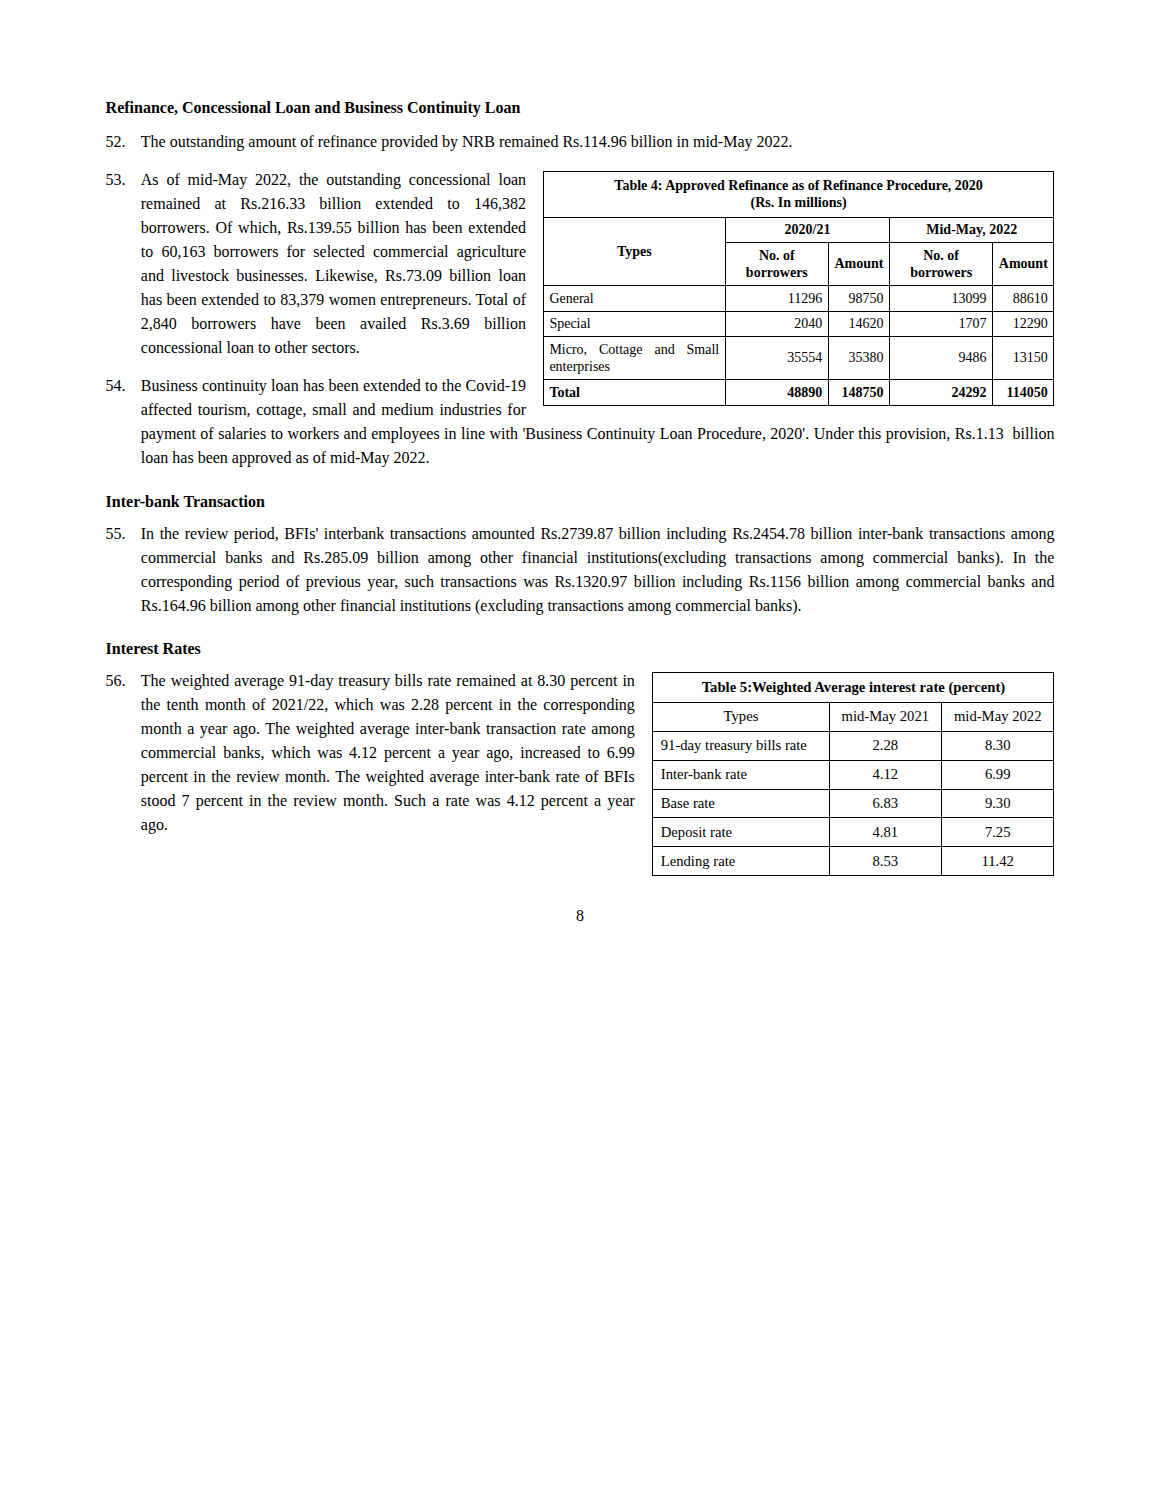Refinance, Concessional Loan and Business Continuity Loan
The outstanding amount of refinance provided by NRB remained Rs.114.96 billion in mid-May 2022.
Table 4: Approved Refinance as of Refinance Procedure, 2020 (Rs. In millions)
| Types | 2020/21 | Mid-May, 2022 |
| --- | --- | --- |
| No. of borrowers | Amount | No. of borrowers | Amount |
| General | 11296 | 98750 | 13099 | 88610 |
| Special | 2040 | 14620 | 1707 | 12290 |
| Micro, Cottage and Small enterprises | 35554 | 35380 | 9486 | 13150 |
| Total | 48890 | 148750 | 24292 | 114050 |
As of mid-May 2022, the outstanding concessional loan remained at Rs.216.33 billion extended to 146,382 borrowers. Of which, Rs.139.55 billion has been extended to 60,163 borrowers for selected commercial agriculture and livestock businesses. Likewise, Rs.73.09 billion loan has been extended to 83,379 women entrepreneurs. Total of 2,840 borrowers have been availed Rs.3.69 billion concessional loan to other sectors.
Business continuity loan has been extended to the Covid-19 affected tourism, cottage, small and medium industries for payment of salaries to workers and employees in line with 'Business Continuity Loan Procedure, 2020'. Under this provision, Rs.1.13 billion loan has been approved as of mid-May 2022.
Inter-bank Transaction
In the review period, BFIs' interbank transactions amounted Rs.2739.87 billion including Rs.2454.78 billion inter-bank transactions among commercial banks and Rs.285.09 billion among other financial institutions(excluding transactions among commercial banks). In the corresponding period of previous year, such transactions was Rs.1320.97 billion including Rs.1156 billion among commercial banks and Rs.164.96 billion among other financial institutions (excluding transactions among commercial banks).
Interest Rates
Table 5:Weighted Average interest rate (percent)
| Types | mid-May 2021 | mid-May 2022 |
| --- | --- | --- |
| 91-day treasury bills rate | 2.28 | 8.30 |
| Inter-bank rate | 4.12 | 6.99 |
| Base rate | 6.83 | 9.30 |
| Deposit rate | 4.81 | 7.25 |
| Lending rate | 8.53 | 11.42 |
The weighted average 91-day treasury bills rate remained at 8.30 percent in the tenth month of 2021/22, which was 2.28 percent in the corresponding month a year ago. The weighted average inter-bank transaction rate among commercial banks, which was 4.12 percent a year ago, increased to 6.99 percent in the review month. The weighted average inter-bank rate of BFIs stood 7 percent in the review month. Such a rate was 4.12 percent a year ago.
8